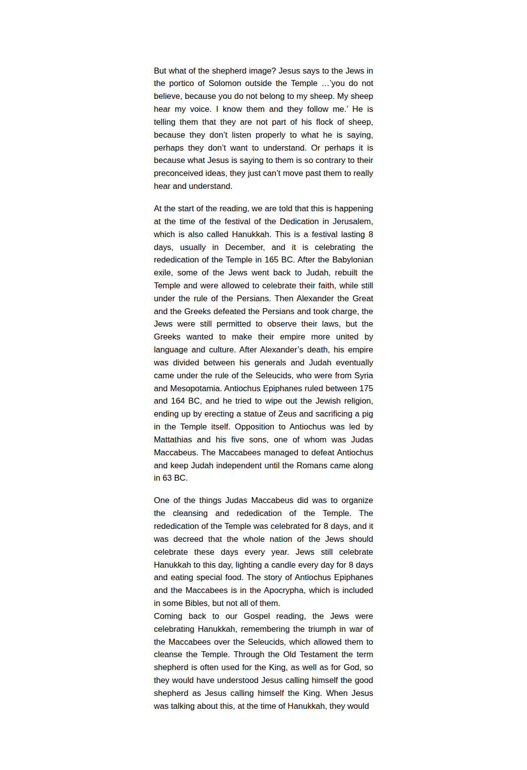But what of the shepherd image? Jesus says to the Jews in the portico of Solomon outside the Temple …’you do not believe, because you do not belong to my sheep. My sheep hear my voice. I know them and they follow me.’ He is telling them that they are not part of his flock of sheep, because they don’t listen properly to what he is saying, perhaps they don’t want to understand. Or perhaps it is because what Jesus is saying to them is so contrary to their preconceived ideas, they just can’t move past them to really hear and understand.
At the start of the reading, we are told that this is happening at the time of the festival of the Dedication in Jerusalem, which is also called Hanukkah. This is a festival lasting 8 days, usually in December, and it is celebrating the rededication of the Temple in 165 BC. After the Babylonian exile, some of the Jews went back to Judah, rebuilt the Temple and were allowed to celebrate their faith, while still under the rule of the Persians. Then Alexander the Great and the Greeks defeated the Persians and took charge, the Jews were still permitted to observe their laws, but the Greeks wanted to make their empire more united by language and culture. After Alexander’s death, his empire was divided between his generals and Judah eventually came under the rule of the Seleucids, who were from Syria and Mesopotamia. Antiochus Epiphanes ruled between 175 and 164 BC, and he tried to wipe out the Jewish religion, ending up by erecting a statue of Zeus and sacrificing a pig in the Temple itself. Opposition to Antiochus was led by Mattathias and his five sons, one of whom was Judas Maccabeus. The Maccabees managed to defeat Antiochus and keep Judah independent until the Romans came along in 63 BC.
One of the things Judas Maccabeus did was to organize the cleansing and rededication of the Temple. The rededication of the Temple was celebrated for 8 days, and it was decreed that the whole nation of the Jews should celebrate these days every year. Jews still celebrate Hanukkah to this day, lighting a candle every day for 8 days and eating special food. The story of Antiochus Epiphanes and the Maccabees is in the Apocrypha, which is included in some Bibles, but not all of them.
Coming back to our Gospel reading, the Jews were celebrating Hanukkah, remembering the triumph in war of the Maccabees over the Seleucids, which allowed them to cleanse the Temple. Through the Old Testament the term shepherd is often used for the King, as well as for God, so they would have understood Jesus calling himself the good shepherd as Jesus calling himself the King. When Jesus was talking about this, at the time of Hanukkah, they would